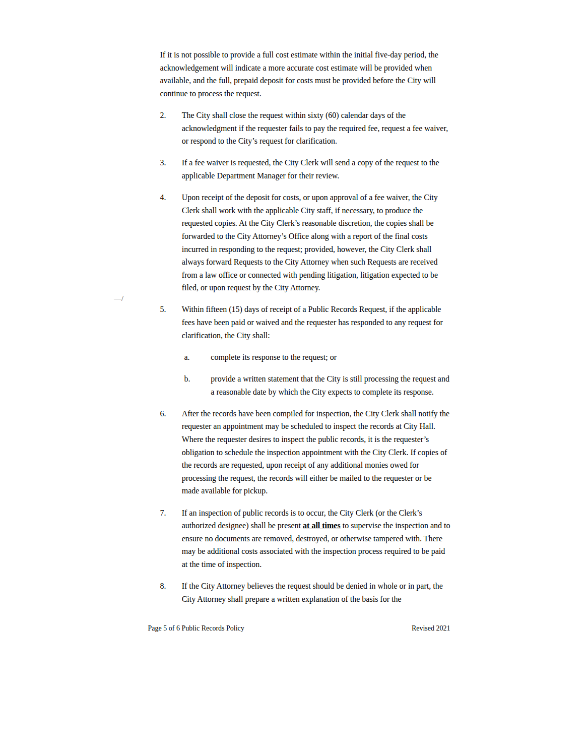—/
If it is not possible to provide a full cost estimate within the initial five-day period, the acknowledgement will indicate a more accurate cost estimate will be provided when available, and the full, prepaid deposit for costs must be provided before the City will continue to process the request.
2.
The City shall close the request within sixty (60) calendar days of the acknowledgment if the requester fails to pay the required fee, request a fee waiver, or respond to the City’s request for clarification.
3.
If a fee waiver is requested, the City Clerk will send a copy of the request to the applicable Department Manager for their review.
4.
Upon receipt of the deposit for costs, or upon approval of a fee waiver, the City Clerk shall work with the applicable City staff, if necessary, to produce the requested copies. At the City Clerk’s reasonable discretion, the copies shall be forwarded to the City Attorney’s Office along with a report of the final costs incurred in responding to the request; provided, however, the City Clerk shall always forward Requests to the City Attorney when such Requests are received from a law office or connected with pending litigation, litigation expected to be filed, or upon request by the City Attorney.
5.
Within fifteen (15) days of receipt of a Public Records Request, if the applicable fees have been paid or waived and the requester has responded to any request for clarification, the City shall:
a.
complete its response to the request; or
b.
provide a written statement that the City is still processing the request and a reasonable date by which the City expects to complete its response.
6.
After the records have been compiled for inspection, the City Clerk shall notify the requester an appointment may be scheduled to inspect the records at City Hall. Where the requester desires to inspect the public records, it is the requester’s obligation to schedule the inspection appointment with the City Clerk. If copies of the records are requested, upon receipt of any additional monies owed for processing the request, the records will either be mailed to the requester or be made available for pickup.
7.
If an inspection of public records is to occur, the City Clerk (or the Clerk’s authorized designee) shall be present at all times to supervise the inspection and to ensure no documents are removed, destroyed, or otherwise tampered with. There may be additional costs associated with the inspection process required to be paid at the time of inspection.
8.
If the City Attorney believes the request should be denied in whole or in part, the City Attorney shall prepare a written explanation of the basis for the
Page 5 of 6 Public Records Policy Revised 2021